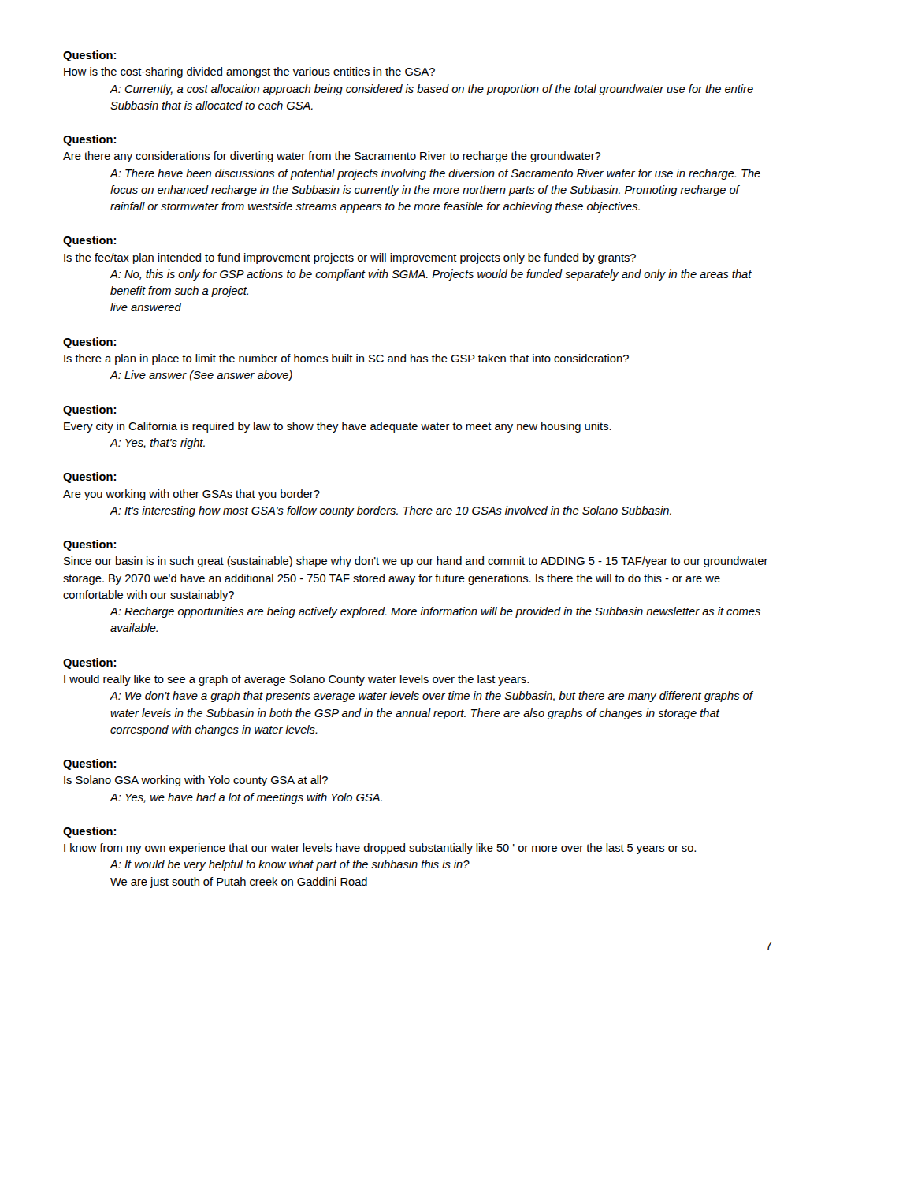Question:
How is the cost-sharing divided amongst the various entities in the GSA?
A: Currently, a cost allocation approach being considered is based on the proportion of the total groundwater use for the entire Subbasin that is allocated to each GSA.
Question:
Are there any considerations for diverting water from the Sacramento River to recharge the groundwater?
A: There have been discussions of potential projects involving the diversion of Sacramento River water for use in recharge. The focus on enhanced recharge in the Subbasin is currently in the more northern parts of the Subbasin. Promoting recharge of rainfall or stormwater from westside streams appears to be more feasible for achieving these objectives.
Question:
Is the fee/tax plan intended to fund improvement projects or will improvement projects only be funded by grants?
A: No, this is only for GSP actions to be compliant with SGMA. Projects would be funded separately and only in the areas that benefit from such a project.
live answered
Question:
Is there a plan in place to limit the number of homes built in SC and has the GSP taken that into consideration?
A: Live answer (See answer above)
Question:
Every city in California is required by law to show they have adequate water to meet any new housing units.
A: Yes, that's right.
Question:
Are you working with other GSAs that you border?
A: It's interesting how most GSA's follow county borders. There are 10 GSAs involved in the Solano Subbasin.
Question:
Since our basin is in such great (sustainable) shape why don't we up our hand and commit to ADDING 5 - 15 TAF/year to our groundwater storage. By 2070 we'd have an additional 250 - 750 TAF stored away for future generations. Is there the will to do this - or are we comfortable with our sustainably?
A: Recharge opportunities are being actively explored. More information will be provided in the Subbasin newsletter as it comes available.
Question:
I would really like to see a graph of average Solano County water levels over the last years.
A: We don't have a graph that presents average water levels over time in the Subbasin, but there are many different graphs of water levels in the Subbasin in both the GSP and in the annual report. There are also graphs of changes in storage that correspond with changes in water levels.
Question:
Is Solano GSA working with Yolo county GSA at all?
A: Yes, we have had a lot of meetings with Yolo GSA.
Question:
I know from my own experience that our water levels have dropped substantially like 50 ' or more over the last 5 years or so.
A: It would be very helpful to know what part of the subbasin this is in?
We are just south of Putah creek on Gaddini Road
7